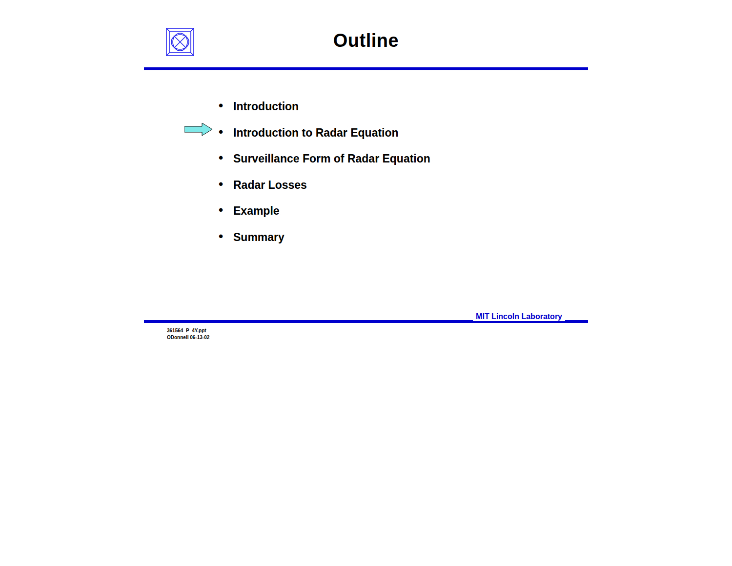Outline
Introduction
Introduction to Radar Equation
Surveillance Form of Radar Equation
Radar Losses
Example
Summary
MIT Lincoln Laboratory
361564_P_4Y.ppt
ODonnell 06-13-02